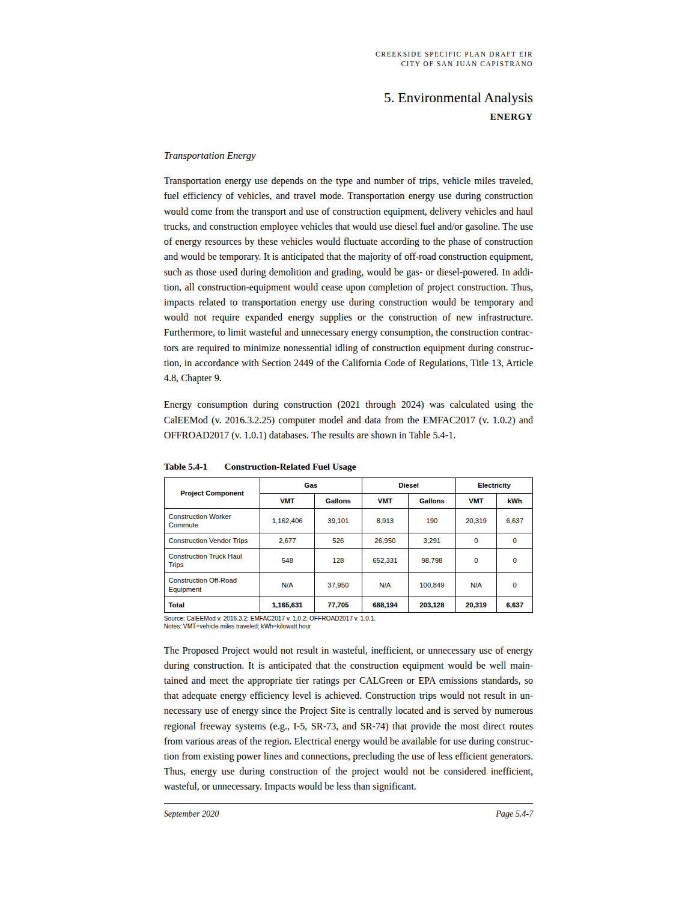CREEKSIDE SPECIFIC PLAN DRAFT EIR
CITY OF SAN JUAN CAPISTRANO
5. Environmental Analysis
ENERGY
Transportation Energy
Transportation energy use depends on the type and number of trips, vehicle miles traveled, fuel efficiency of vehicles, and travel mode. Transportation energy use during construction would come from the transport and use of construction equipment, delivery vehicles and haul trucks, and construction employee vehicles that would use diesel fuel and/or gasoline. The use of energy resources by these vehicles would fluctuate according to the phase of construction and would be temporary. It is anticipated that the majority of off-road construction equipment, such as those used during demolition and grading, would be gas- or diesel-powered. In addition, all construction-equipment would cease upon completion of project construction. Thus, impacts related to transportation energy use during construction would be temporary and would not require expanded energy supplies or the construction of new infrastructure. Furthermore, to limit wasteful and unnecessary energy consumption, the construction contractors are required to minimize nonessential idling of construction equipment during construction, in accordance with Section 2449 of the California Code of Regulations, Title 13, Article 4.8, Chapter 9.
Energy consumption during construction (2021 through 2024) was calculated using the CalEEMod (v. 2016.3.2.25) computer model and data from the EMFAC2017 (v. 1.0.2) and OFFROAD2017 (v. 1.0.1) databases. The results are shown in Table 5.4-1.
Table 5.4-1 Construction-Related Fuel Usage
| Project Component | Gas | Diesel | Electricity |
| --- | --- | --- | --- |
| VMT | Gallons | VMT | Gallons | VMT | kWh |
| Construction Worker Commute | 1,162,406 | 39,101 | 8,913 | 190 | 20,319 | 6,637 |
| Construction Vendor Trips | 2,677 | 526 | 26,950 | 3,291 | 0 | 0 |
| Construction Truck Haul Trips | 548 | 128 | 652,331 | 98,798 | 0 | 0 |
| Construction Off-Road Equipment | N/A | 37,950 | N/A | 100,849 | N/A | 0 |
| Total | 1,165,631 | 77,705 | 688,194 | 203,128 | 20,319 | 6,637 |
Source: CalEEMod v. 2016.3.2; EMFAC2017 v. 1.0.2; OFFROAD2017 v. 1.0.1.
Notes: VMT=vehicle miles traveled; kWh=kilowatt hour
The Proposed Project would not result in wasteful, inefficient, or unnecessary use of energy during construction. It is anticipated that the construction equipment would be well maintained and meet the appropriate tier ratings per CALGreen or EPA emissions standards, so that adequate energy efficiency level is achieved. Construction trips would not result in unnecessary use of energy since the Project Site is centrally located and is served by numerous regional freeway systems (e.g., I-5, SR-73, and SR-74) that provide the most direct routes from various areas of the region. Electrical energy would be available for use during construction from existing power lines and connections, precluding the use of less efficient generators. Thus, energy use during construction of the project would not be considered inefficient, wasteful, or unnecessary. Impacts would be less than significant.
September 2020 Page 5.4-7